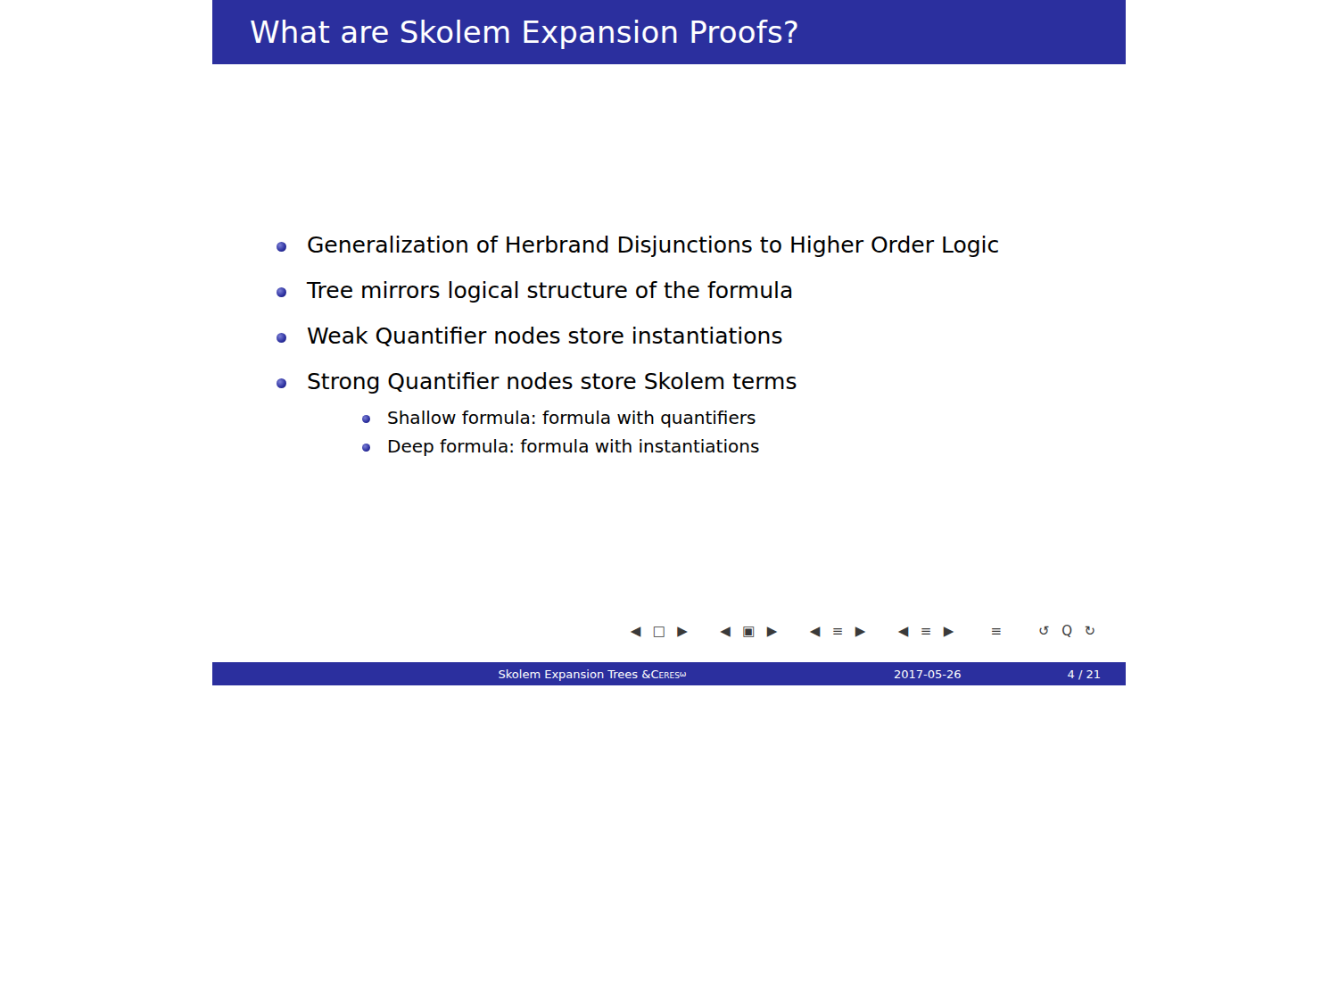What are Skolem Expansion Proofs?
Generalization of Herbrand Disjunctions to Higher Order Logic
Tree mirrors logical structure of the formula
Weak Quantifier nodes store instantiations
Strong Quantifier nodes store Skolem terms
Shallow formula: formula with quantifiers
Deep formula: formula with instantiations
◀ □ ▶ ◀ ▣ ▶ ◀ ≡ ▶ ◀ ≡ ▶ ≡ ↺ Q ↻
Skolem Expansion Trees & Ceresω
2017-05-26 4 / 21